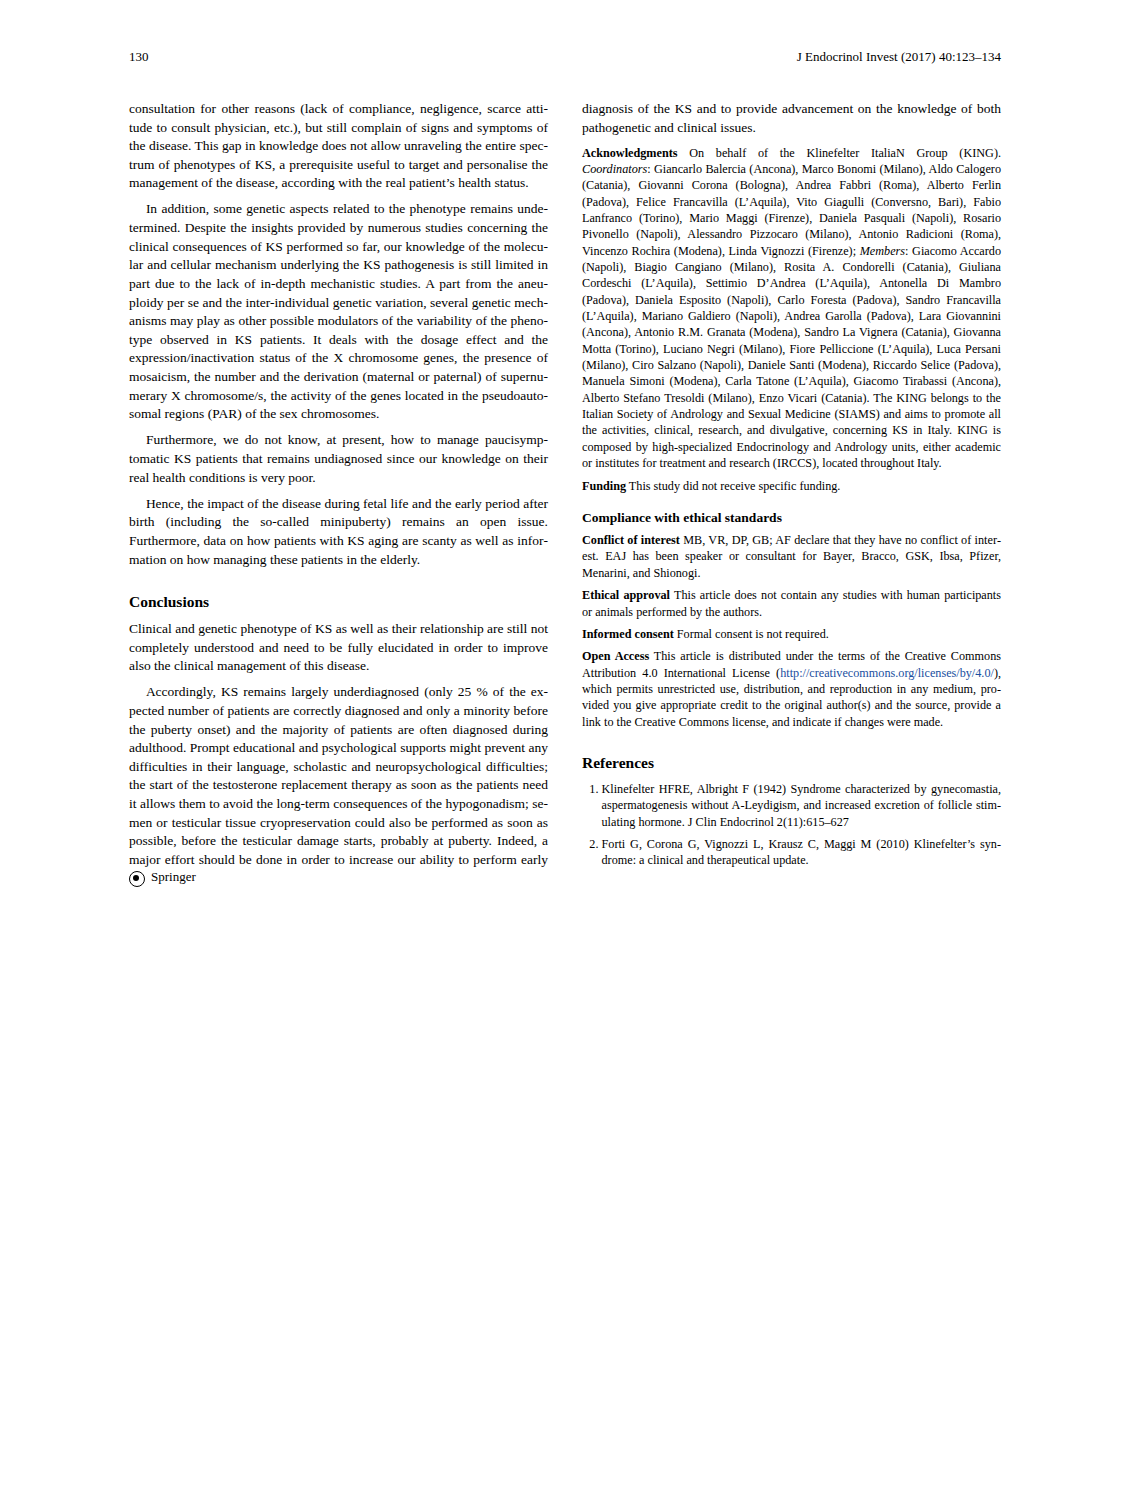130
J Endocrinol Invest (2017) 40:123–134
consultation for other reasons (lack of compliance, negligence, scarce attitude to consult physician, etc.), but still complain of signs and symptoms of the disease. This gap in knowledge does not allow unraveling the entire spectrum of phenotypes of KS, a prerequisite useful to target and personalise the management of the disease, according with the real patient’s health status.
In addition, some genetic aspects related to the phenotype remains undetermined. Despite the insights provided by numerous studies concerning the clinical consequences of KS performed so far, our knowledge of the molecular and cellular mechanism underlying the KS pathogenesis is still limited in part due to the lack of in-depth mechanistic studies. A part from the aneuploidy per se and the inter-individual genetic variation, several genetic mechanisms may play as other possible modulators of the variability of the phenotype observed in KS patients. It deals with the dosage effect and the expression/inactivation status of the X chromosome genes, the presence of mosaicism, the number and the derivation (maternal or paternal) of supernumerary X chromosome/s, the activity of the genes located in the pseudoautosomal regions (PAR) of the sex chromosomes.
Furthermore, we do not know, at present, how to manage paucisymptomatic KS patients that remains undiagnosed since our knowledge on their real health conditions is very poor.
Hence, the impact of the disease during fetal life and the early period after birth (including the so-called minipuberty) remains an open issue. Furthermore, data on how patients with KS aging are scanty as well as information on how managing these patients in the elderly.
Conclusions
Clinical and genetic phenotype of KS as well as their relationship are still not completely understood and need to be fully elucidated in order to improve also the clinical management of this disease.
Accordingly, KS remains largely underdiagnosed (only 25 % of the expected number of patients are correctly diagnosed and only a minority before the puberty onset) and the majority of patients are often diagnosed during adulthood. Prompt educational and psychological supports might prevent any difficulties in their language, scholastic and neuropsychological difficulties; the start of the testosterone replacement therapy as soon as the patients need it allows them to avoid the long-term consequences of the hypogonadism; semen or testicular tissue cryopreservation could also be performed as soon as possible, before the testicular damage starts, probably at puberty. Indeed, a major effort should be done in order to increase our ability to perform early diagnosis of the KS and to provide advancement on the knowledge of both pathogenetic and clinical issues.
Acknowledgments On behalf of the Klinefelter ItaliaN Group (KING). Coordinators: Giancarlo Balercia (Ancona), Marco Bonomi (Milano), Aldo Calogero (Catania), Giovanni Corona (Bologna), Andrea Fabbri (Roma), Alberto Ferlin (Padova), Felice Francavilla (L’Aquila), Vito Giagulli (Conversno, Bari), Fabio Lanfranco (Torino), Mario Maggi (Firenze), Daniela Pasquali (Napoli), Rosario Pivonello (Napoli), Alessandro Pizzocaro (Milano), Antonio Radicioni (Roma), Vincenzo Rochira (Modena), Linda Vignozzi (Firenze); Members: Giacomo Accardo (Napoli), Biagio Cangiano (Milano), Rosita A. Condorelli (Catania), Giuliana Cordeschi (L’Aquila), Settimio D’Andrea (L’Aquila), Antonella Di Mambro (Padova), Daniela Esposito (Napoli), Carlo Foresta (Padova), Sandro Francavilla (L’Aquila), Mariano Galdiero (Napoli), Andrea Garolla (Padova), Lara Giovannini (Ancona), Antonio R.M. Granata (Modena), Sandro La Vignera (Catania), Giovanna Motta (Torino), Luciano Negri (Milano), Fiore Pelliccione (L’Aquila), Luca Persani (Milano), Ciro Salzano (Napoli), Daniele Santi (Modena), Riccardo Selice (Padova), Manuela Simoni (Modena), Carla Tatone (L’Aquila), Giacomo Tirabassi (Ancona), Alberto Stefano Tresoldi (Milano), Enzo Vicari (Catania). The KING belongs to the Italian Society of Andrology and Sexual Medicine (SIAMS) and aims to promote all the activities, clinical, research, and divulgative, concerning KS in Italy. KING is composed by high-specialized Endocrinology and Andrology units, either academic or institutes for treatment and research (IRCCS), located throughout Italy.
Funding This study did not receive specific funding.
Compliance with ethical standards
Conflict of interest MB, VR, DP, GB; AF declare that they have no conflict of interest. EAJ has been speaker or consultant for Bayer, Bracco, GSK, Ibsa, Pfizer, Menarini, and Shionogi.
Ethical approval This article does not contain any studies with human participants or animals performed by the authors.
Informed consent Formal consent is not required.
Open Access This article is distributed under the terms of the Creative Commons Attribution 4.0 International License (http://creativecommons.org/licenses/by/4.0/), which permits unrestricted use, distribution, and reproduction in any medium, provided you give appropriate credit to the original author(s) and the source, provide a link to the Creative Commons license, and indicate if changes were made.
References
Klinefelter HFRE, Albright F (1942) Syndrome characterized by gynecomastia, aspermatogenesis without A-Leydigism, and increased excretion of follicle stimulating hormone. J Clin Endocrinol 2(11):615–627
Forti G, Corona G, Vignozzi L, Krausz C, Maggi M (2010) Klinefelter’s syndrome: a clinical and therapeutical update.
Springer